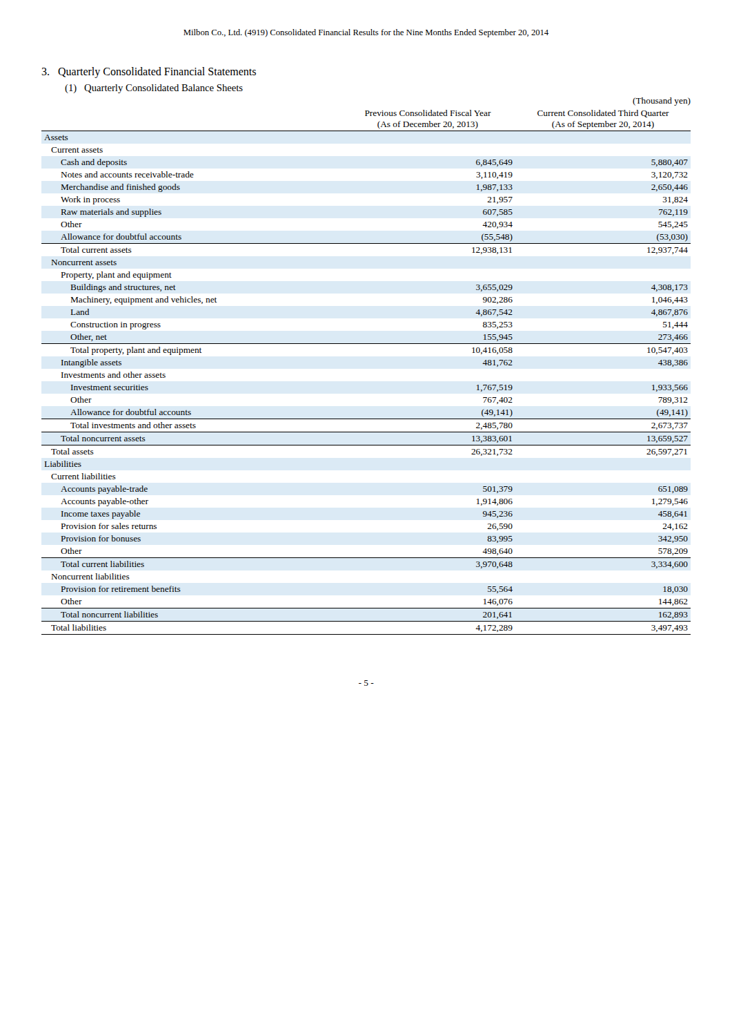Milbon Co., Ltd. (4919) Consolidated Financial Results for the Nine Months Ended September 20, 2014
3. Quarterly Consolidated Financial Statements
(1) Quarterly Consolidated Balance Sheets
(Thousand yen)
| | Previous Consolidated Fiscal Year (As of December 20, 2013) | Current Consolidated Third Quarter (As of September 20, 2014) |
| --- | --- | --- |
| Assets | | |
| Current assets | | |
| Cash and deposits | 6,845,649 | 5,880,407 |
| Notes and accounts receivable-trade | 3,110,419 | 3,120,732 |
| Merchandise and finished goods | 1,987,133 | 2,650,446 |
| Work in process | 21,957 | 31,824 |
| Raw materials and supplies | 607,585 | 762,119 |
| Other | 420,934 | 545,245 |
| Allowance for doubtful accounts | (55,548) | (53,030) |
| Total current assets | 12,938,131 | 12,937,744 |
| Noncurrent assets | | |
| Property, plant and equipment | | |
| Buildings and structures, net | 3,655,029 | 4,308,173 |
| Machinery, equipment and vehicles, net | 902,286 | 1,046,443 |
| Land | 4,867,542 | 4,867,876 |
| Construction in progress | 835,253 | 51,444 |
| Other, net | 155,945 | 273,466 |
| Total property, plant and equipment | 10,416,058 | 10,547,403 |
| Intangible assets | 481,762 | 438,386 |
| Investments and other assets | | |
| Investment securities | 1,767,519 | 1,933,566 |
| Other | 767,402 | 789,312 |
| Allowance for doubtful accounts | (49,141) | (49,141) |
| Total investments and other assets | 2,485,780 | 2,673,737 |
| Total noncurrent assets | 13,383,601 | 13,659,527 |
| Total assets | 26,321,732 | 26,597,271 |
| Liabilities | | |
| Current liabilities | | |
| Accounts payable-trade | 501,379 | 651,089 |
| Accounts payable-other | 1,914,806 | 1,279,546 |
| Income taxes payable | 945,236 | 458,641 |
| Provision for sales returns | 26,590 | 24,162 |
| Provision for bonuses | 83,995 | 342,950 |
| Other | 498,640 | 578,209 |
| Total current liabilities | 3,970,648 | 3,334,600 |
| Noncurrent liabilities | | |
| Provision for retirement benefits | 55,564 | 18,030 |
| Other | 146,076 | 144,862 |
| Total noncurrent liabilities | 201,641 | 162,893 |
| Total liabilities | 4,172,289 | 3,497,493 |
- 5 -